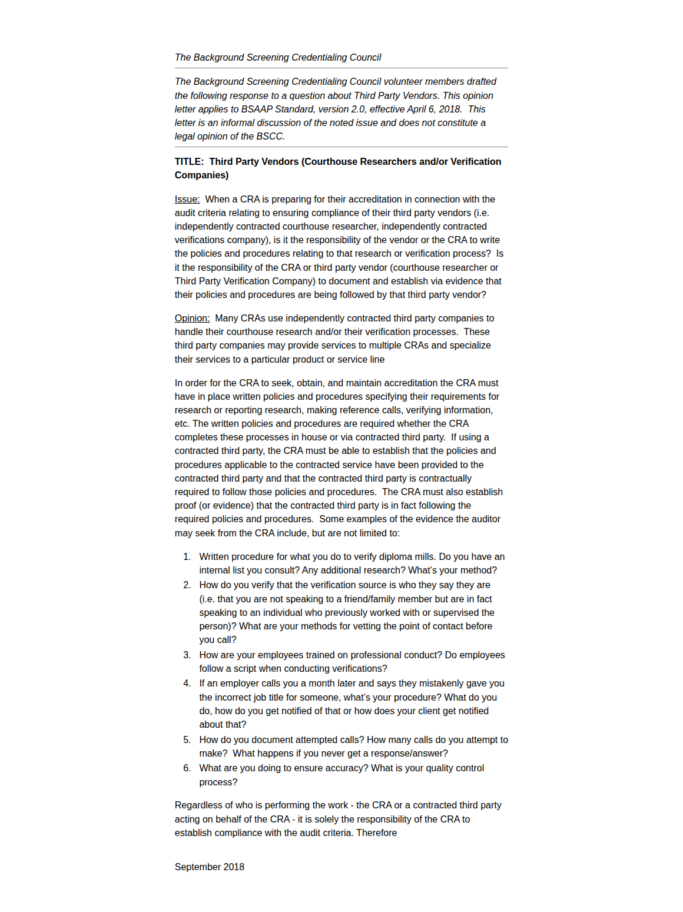The Background Screening Credentialing Council
The Background Screening Credentialing Council volunteer members drafted the following response to a question about Third Party Vendors. This opinion letter applies to BSAAP Standard, version 2.0, effective April 6, 2018. This letter is an informal discussion of the noted issue and does not constitute a legal opinion of the BSCC.
TITLE: Third Party Vendors (Courthouse Researchers and/or Verification Companies)
Issue: When a CRA is preparing for their accreditation in connection with the audit criteria relating to ensuring compliance of their third party vendors (i.e. independently contracted courthouse researcher, independently contracted verifications company), is it the responsibility of the vendor or the CRA to write the policies and procedures relating to that research or verification process? Is it the responsibility of the CRA or third party vendor (courthouse researcher or Third Party Verification Company) to document and establish via evidence that their policies and procedures are being followed by that third party vendor?
Opinion: Many CRAs use independently contracted third party companies to handle their courthouse research and/or their verification processes. These third party companies may provide services to multiple CRAs and specialize their services to a particular product or service line
In order for the CRA to seek, obtain, and maintain accreditation the CRA must have in place written policies and procedures specifying their requirements for research or reporting research, making reference calls, verifying information, etc. The written policies and procedures are required whether the CRA completes these processes in house or via contracted third party. If using a contracted third party, the CRA must be able to establish that the policies and procedures applicable to the contracted service have been provided to the contracted third party and that the contracted third party is contractually required to follow those policies and procedures. The CRA must also establish proof (or evidence) that the contracted third party is in fact following the required policies and procedures. Some examples of the evidence the auditor may seek from the CRA include, but are not limited to:
Written procedure for what you do to verify diploma mills. Do you have an internal list you consult? Any additional research? What’s your method?
How do you verify that the verification source is who they say they are (i.e. that you are not speaking to a friend/family member but are in fact speaking to an individual who previously worked with or supervised the person)? What are your methods for vetting the point of contact before you call?
How are your employees trained on professional conduct? Do employees follow a script when conducting verifications?
If an employer calls you a month later and says they mistakenly gave you the incorrect job title for someone, what’s your procedure? What do you do, how do you get notified of that or how does your client get notified about that?
How do you document attempted calls? How many calls do you attempt to make? What happens if you never get a response/answer?
What are you doing to ensure accuracy? What is your quality control process?
Regardless of who is performing the work - the CRA or a contracted third party acting on behalf of the CRA - it is solely the responsibility of the CRA to establish compliance with the audit criteria. Therefore
September 2018